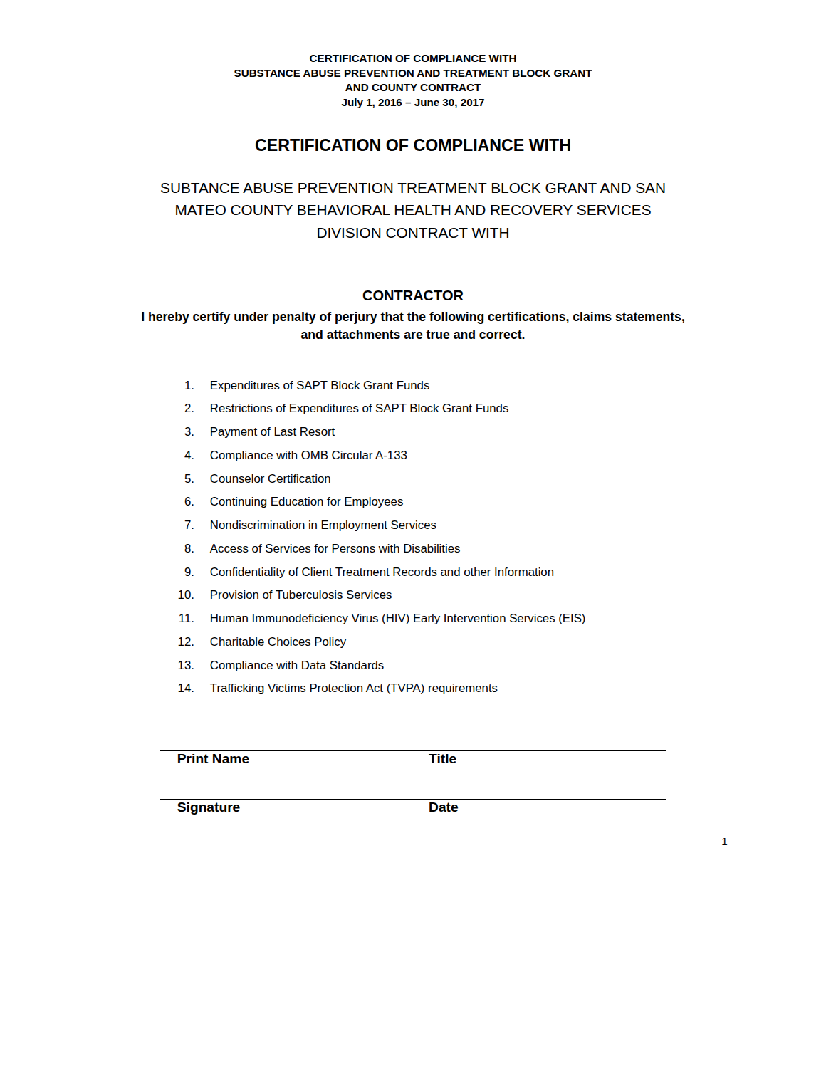CERTIFICATION OF COMPLIANCE WITH
SUBSTANCE ABUSE PREVENTION AND TREATMENT BLOCK GRANT
AND COUNTY CONTRACT
July 1, 2016 – June 30, 2017
CERTIFICATION OF COMPLIANCE WITH
SUBTANCE ABUSE PREVENTION TREATMENT BLOCK GRANT AND SAN MATEO COUNTY BEHAVIORAL HEALTH AND RECOVERY SERVICES DIVISION CONTRACT WITH
CONTRACTOR
I hereby certify under penalty of perjury that the following certifications, claims statements, and attachments are true and correct.
Expenditures of SAPT Block Grant Funds
Restrictions of Expenditures of SAPT Block Grant Funds
Payment of Last Resort
Compliance with OMB Circular A-133
Counselor Certification
Continuing Education for Employees
Nondiscrimination in Employment Services
Access of Services for Persons with Disabilities
Confidentiality of Client Treatment Records and other Information
Provision of Tuberculosis Services
Human Immunodeficiency Virus (HIV) Early Intervention Services (EIS)
Charitable Choices Policy
Compliance with Data Standards
Trafficking Victims Protection Act (TVPA) requirements
Print Name Title
Signature Date
1